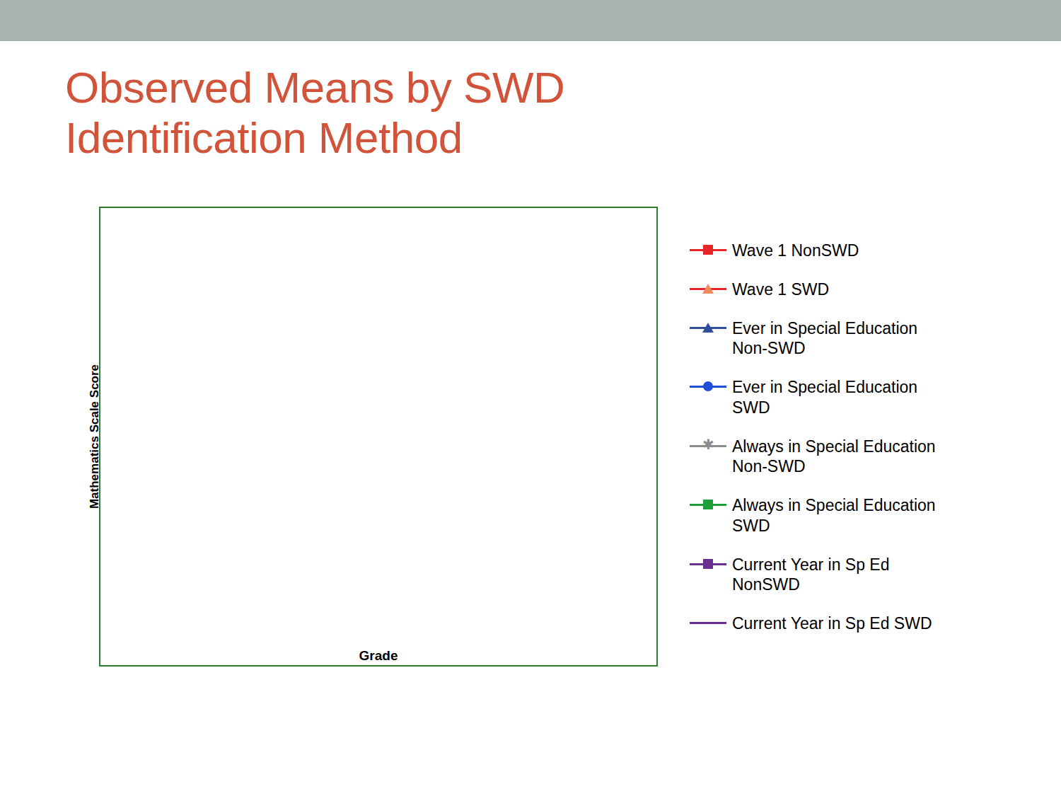Observed Means by SWD
Identification Method
Mathematics Scale Score
Grade
Wave 1 NonSWD
Wave 1 SWD
Ever in Special Education
Non-SWD
Ever in Special Education
SWD
✱
Always in Special Education
Non-SWD
Always in Special Education
SWD
Current Year in Sp Ed
NonSWD
Current Year in Sp Ed SWD